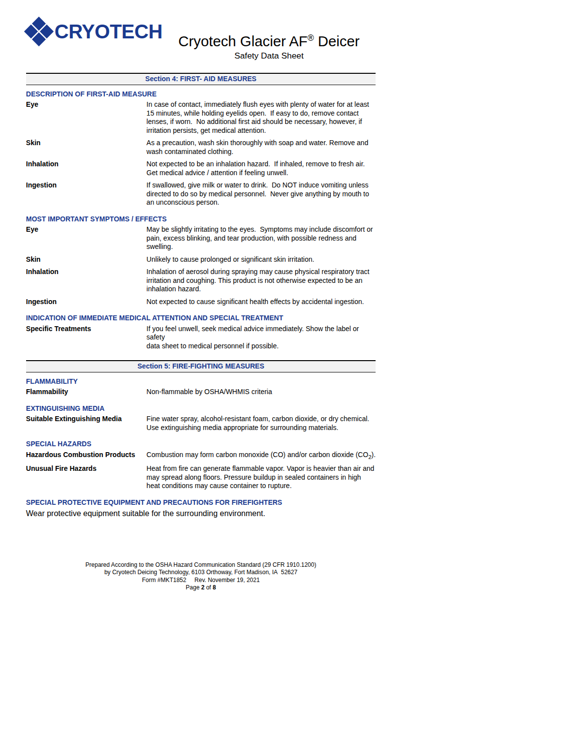CRYOTECH
Cryotech Glacier AF® Deicer
Safety Data Sheet
Section 4: FIRST- AID MEASURES
DESCRIPTION OF FIRST-AID MEASURE
| Eye | In case of contact, immediately flush eyes with plenty of water for at least 15 minutes, while holding eyelids open. If easy to do, remove contact lenses, if worn. No additional first aid should be necessary, however, if irritation persists, get medical attention. |
| Skin | As a precaution, wash skin thoroughly with soap and water. Remove and wash contaminated clothing. |
| Inhalation | Not expected to be an inhalation hazard. If inhaled, remove to fresh air. Get medical advice / attention if feeling unwell. |
| Ingestion | If swallowed, give milk or water to drink. Do NOT induce vomiting unless directed to do so by medical personnel. Never give anything by mouth to an unconscious person. |
MOST IMPORTANT SYMPTOMS / EFFECTS
| Eye | May be slightly irritating to the eyes. Symptoms may include discomfort or pain, excess blinking, and tear production, with possible redness and swelling. |
| Skin | Unlikely to cause prolonged or significant skin irritation. |
| Inhalation | Inhalation of aerosol during spraying may cause physical respiratory tract irritation and coughing. This product is not otherwise expected to be an inhalation hazard. |
| Ingestion | Not expected to cause significant health effects by accidental ingestion. |
INDICATION OF IMMEDIATE MEDICAL ATTENTION AND SPECIAL TREATMENT
| Specific Treatments | If you feel unwell, seek medical advice immediately. Show the label or safety data sheet to medical personnel if possible. |
Section 5: FIRE-FIGHTING MEASURES
FLAMMABILITY
| Flammability | Non-flammable by OSHA/WHMIS criteria |
EXTINGUISHING MEDIA
| Suitable Extinguishing Media | Fine water spray, alcohol-resistant foam, carbon dioxide, or dry chemical. Use extinguishing media appropriate for surrounding materials. |
SPECIAL HAZARDS
| Hazardous Combustion Products | Combustion may form carbon monoxide (CO) and/or carbon dioxide (CO 2 ). |
| Unusual Fire Hazards | Heat from fire can generate flammable vapor. Vapor is heavier than air and may spread along floors. Pressure buildup in sealed containers in high heat conditions may cause container to rupture. |
SPECIAL PROTECTIVE EQUIPMENT AND PRECAUTIONS FOR FIREFIGHTERS
Wear protective equipment suitable for the surrounding environment.
Prepared According to the OSHA Hazard Communication Standard (29 CFR 1910.1200)
by Cryotech Deicing Technology, 6103 Orthoway, Fort Madison, IA 52627
Form #MKT1852 Rev. November 19, 2021
Page 2 of 8